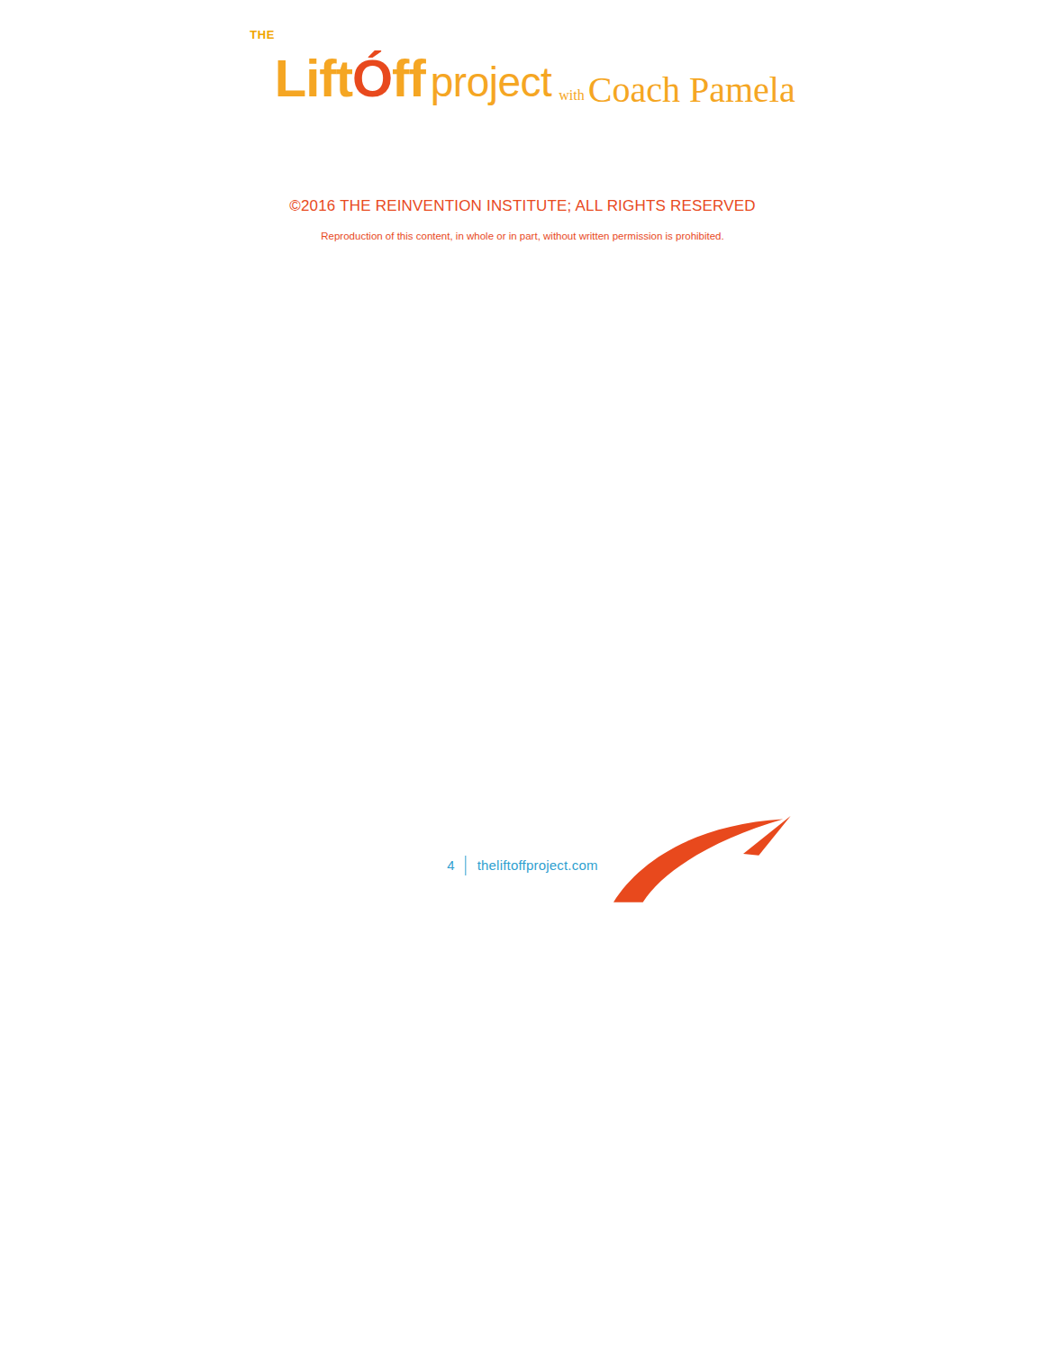THE LiftÓff project with Coach Pamela
©2016 THE REINVENTION INSTITUTE; ALL RIGHTS RESERVED
Reproduction of this content, in whole or in part, without written permission is prohibited.
4 the liftoff project.com